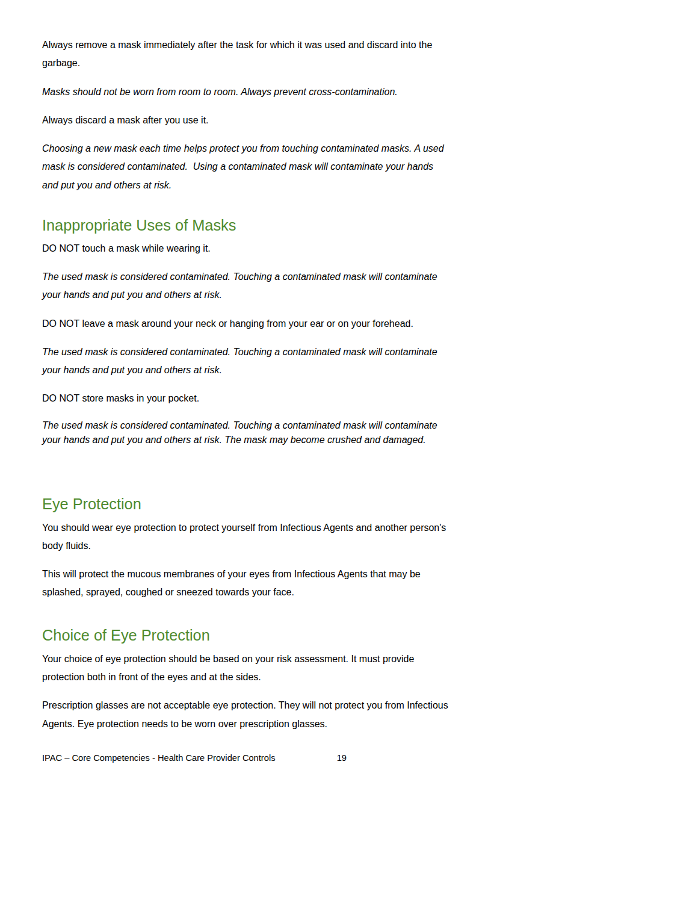Always remove a mask immediately after the task for which it was used and discard into the garbage.
Masks should not be worn from room to room. Always prevent cross-contamination.
Always discard a mask after you use it.
Choosing a new mask each time helps protect you from touching contaminated masks. A used mask is considered contaminated. Using a contaminated mask will contaminate your hands and put you and others at risk.
Inappropriate Uses of Masks
DO NOT touch a mask while wearing it.
The used mask is considered contaminated. Touching a contaminated mask will contaminate your hands and put you and others at risk.
DO NOT leave a mask around your neck or hanging from your ear or on your forehead.
The used mask is considered contaminated. Touching a contaminated mask will contaminate your hands and put you and others at risk.
DO NOT store masks in your pocket.
The used mask is considered contaminated. Touching a contaminated mask will contaminate your hands and put you and others at risk. The mask may become crushed and damaged.
Eye Protection
You should wear eye protection to protect yourself from Infectious Agents and another person's body fluids.
This will protect the mucous membranes of your eyes from Infectious Agents that may be splashed, sprayed, coughed or sneezed towards your face.
Choice of Eye Protection
Your choice of eye protection should be based on your risk assessment. It must provide protection both in front of the eyes and at the sides.
Prescription glasses are not acceptable eye protection. They will not protect you from Infectious Agents. Eye protection needs to be worn over prescription glasses.
IPAC – Core Competencies - Health Care Provider Controls 19